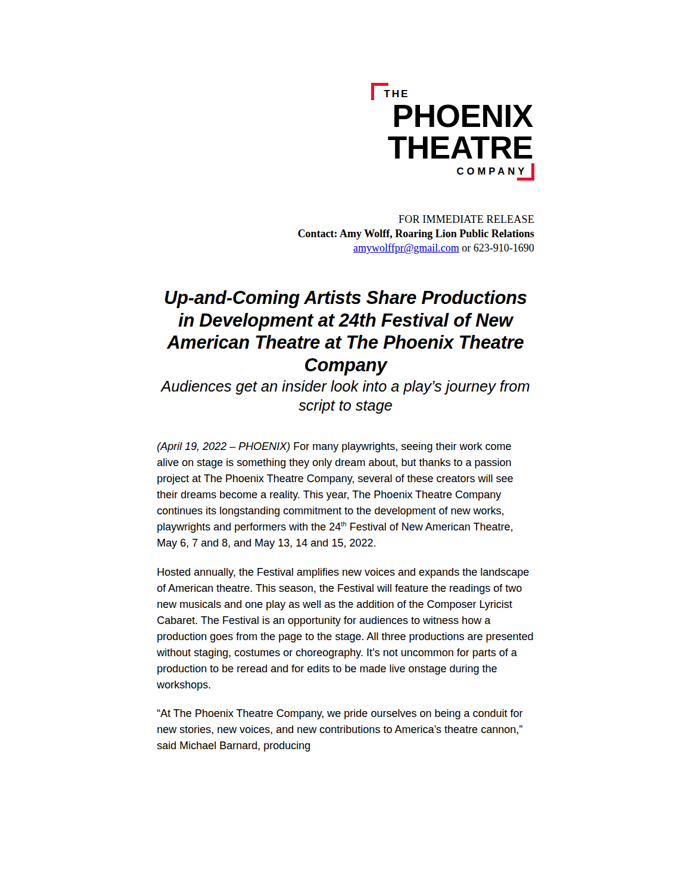THE
PHOENIX THEATRE
COMPANY
FOR IMMEDIATE RELEASE
Contact: Amy Wolff, Roaring Lion Public Relations
amywolffpr@gmail.com or 623-910-1690
Up-and-Coming Artists Share Productions in Development at 24th Festival of New American Theatre at The Phoenix Theatre Company
Audiences get an insider look into a play’s journey from script to stage
(April 19, 2022 – PHOENIX) For many playwrights, seeing their work come alive on stage is something they only dream about, but thanks to a passion project at The Phoenix Theatre Company, several of these creators will see their dreams become a reality. This year, The Phoenix Theatre Company continues its longstanding commitment to the development of new works, playwrights and performers with the 24th Festival of New American Theatre, May 6, 7 and 8, and May 13, 14 and 15, 2022.
Hosted annually, the Festival amplifies new voices and expands the landscape of American theatre. This season, the Festival will feature the readings of two new musicals and one play as well as the addition of the Composer Lyricist Cabaret. The Festival is an opportunity for audiences to witness how a production goes from the page to the stage. All three productions are presented without staging, costumes or choreography. It’s not uncommon for parts of a production to be reread and for edits to be made live onstage during the workshops.
“At The Phoenix Theatre Company, we pride ourselves on being a conduit for new stories, new voices, and new contributions to America’s theatre cannon,” said Michael Barnard, producing